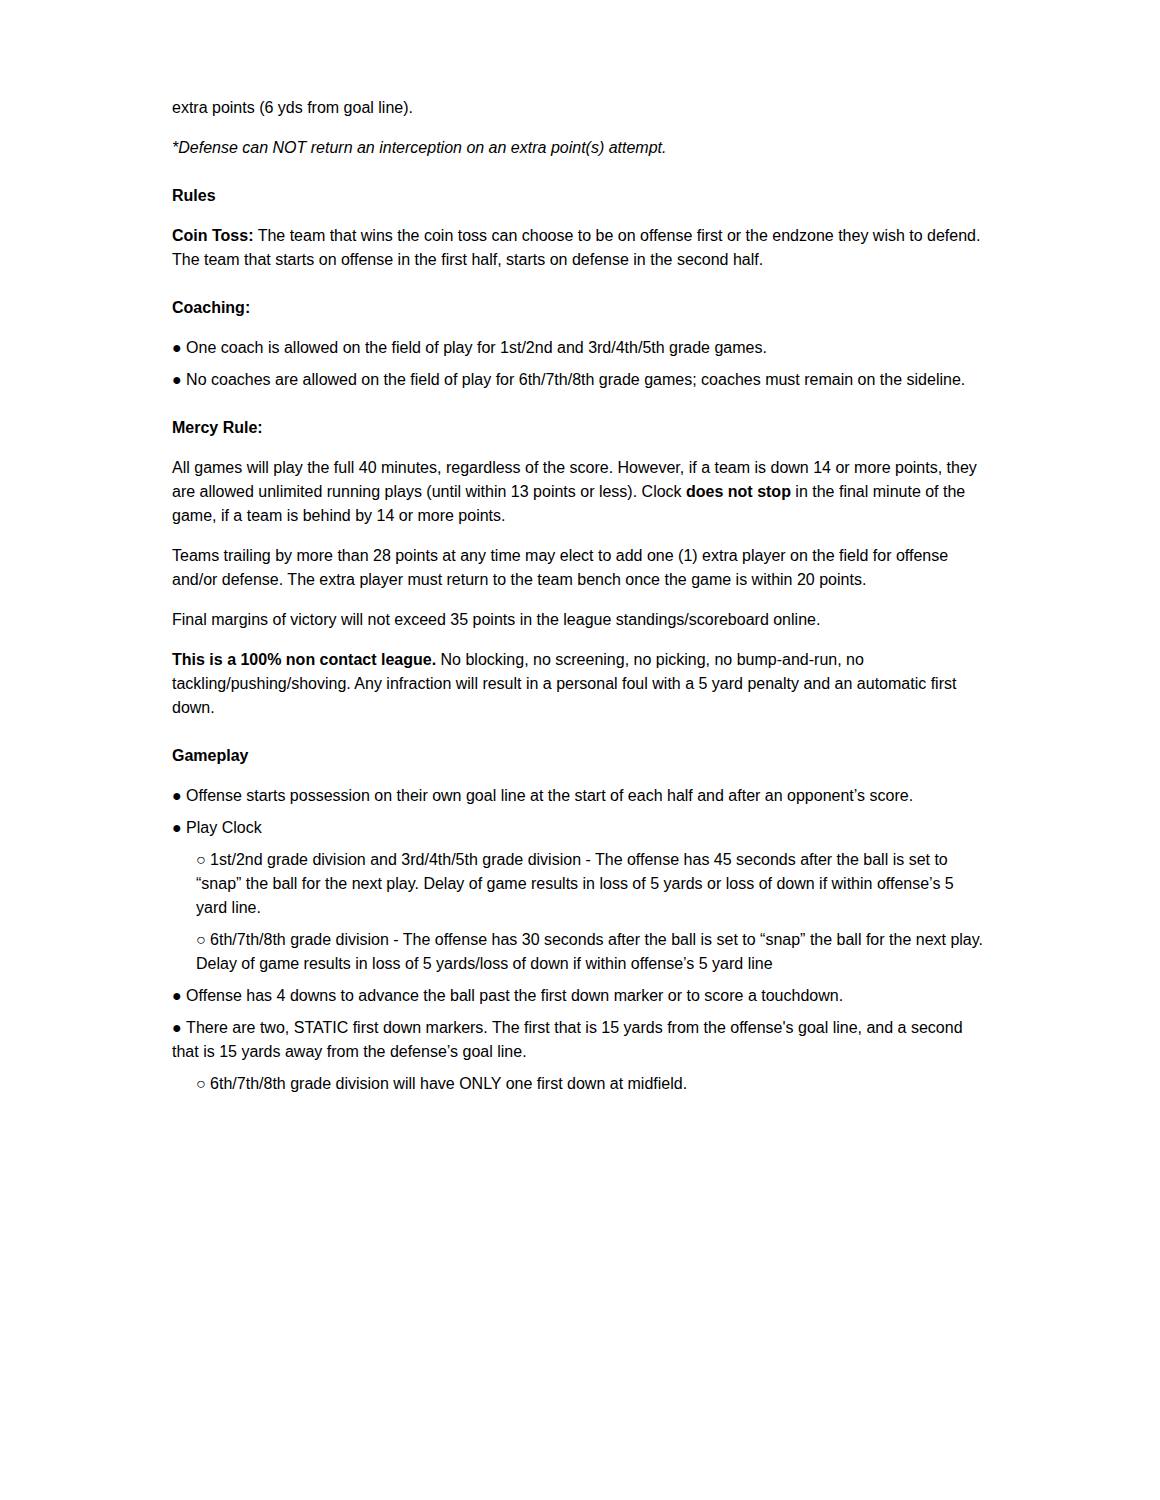extra points (6 yds from goal line).
*Defense can NOT return an interception on an extra point(s) attempt.
Rules
Coin Toss: The team that wins the coin toss can choose to be on offense first or the endzone they wish to defend. The team that starts on offense in the first half, starts on defense in the second half.
Coaching:
One coach is allowed on the field of play for 1st/2nd and 3rd/4th/5th grade games.
No coaches are allowed on the field of play for 6th/7th/8th grade games; coaches must remain on the sideline.
Mercy Rule:
All games will play the full 40 minutes, regardless of the score. However, if a team is down 14 or more points, they are allowed unlimited running plays (until within 13 points or less). Clock does not stop in the final minute of the game, if a team is behind by 14 or more points.
Teams trailing by more than 28 points at any time may elect to add one (1) extra player on the field for offense and/or defense. The extra player must return to the team bench once the game is within 20 points.
Final margins of victory will not exceed 35 points in the league standings/scoreboard online.
This is a 100% non contact league. No blocking, no screening, no picking, no bump-and-run, no tackling/pushing/shoving. Any infraction will result in a personal foul with a 5 yard penalty and an automatic first down.
Gameplay
Offense starts possession on their own goal line at the start of each half and after an opponent’s score.
Play Clock
1st/2nd grade division and 3rd/4th/5th grade division - The offense has 45 seconds after the ball is set to “snap” the ball for the next play. Delay of game results in loss of 5 yards or loss of down if within offense’s 5 yard line.
6th/7th/8th grade division - The offense has 30 seconds after the ball is set to “snap” the ball for the next play. Delay of game results in loss of 5 yards/loss of down if within offense’s 5 yard line
Offense has 4 downs to advance the ball past the first down marker or to score a touchdown.
There are two, STATIC first down markers. The first that is 15 yards from the offense's goal line, and a second that is 15 yards away from the defense’s goal line.
6th/7th/8th grade division will have ONLY one first down at midfield.